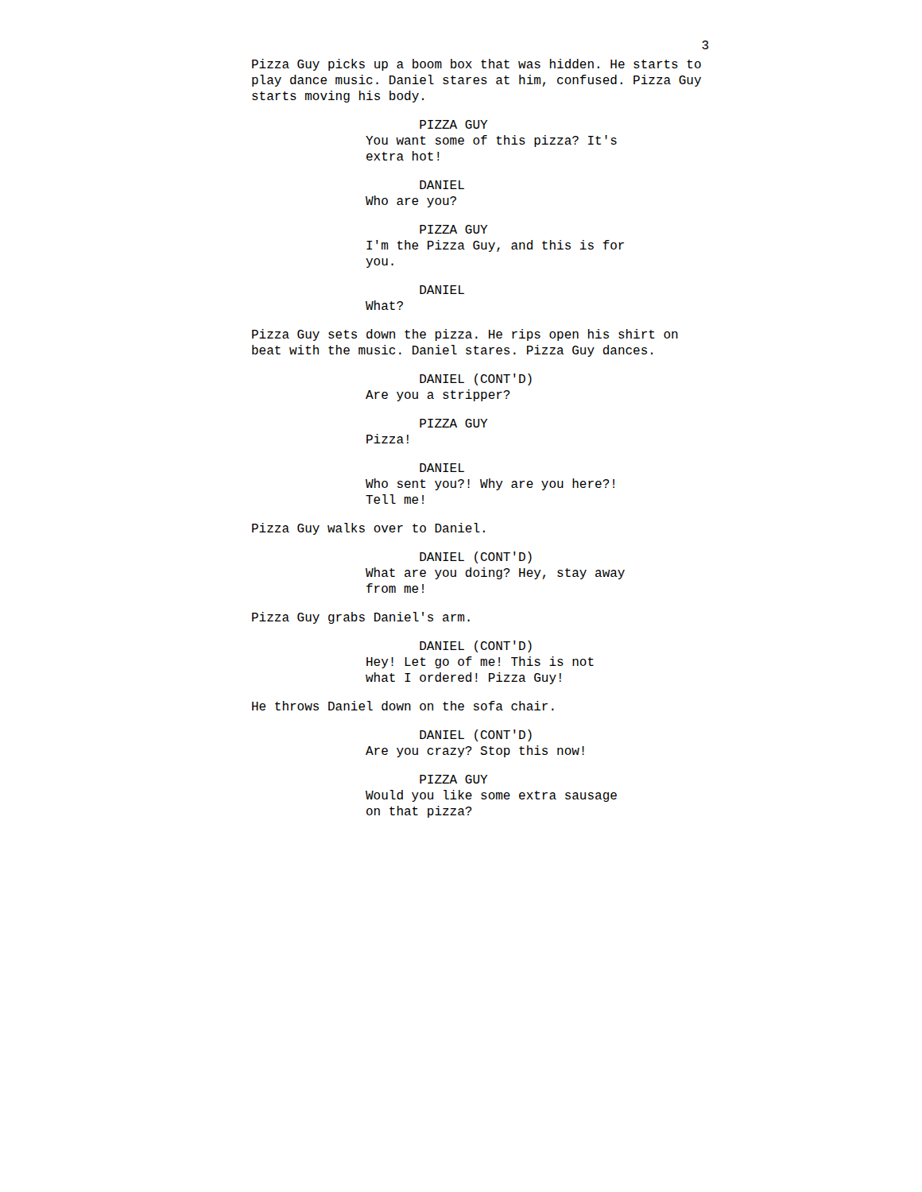3
Pizza Guy picks up a boom box that was hidden. He starts to play dance music. Daniel stares at him, confused. Pizza Guy starts moving his body.
PIZZA GUY
You want some of this pizza? It's extra hot!
DANIEL
Who are you?
PIZZA GUY
I'm the Pizza Guy, and this is for you.
DANIEL
What?
Pizza Guy sets down the pizza. He rips open his shirt on beat with the music. Daniel stares. Pizza Guy dances.
DANIEL (CONT'D)
Are you a stripper?
PIZZA GUY
Pizza!
DANIEL
Who sent you?! Why are you here?! Tell me!
Pizza Guy walks over to Daniel.
DANIEL (CONT'D)
What are you doing? Hey, stay away from me!
Pizza Guy grabs Daniel's arm.
DANIEL (CONT'D)
Hey! Let go of me! This is not what I ordered! Pizza Guy!
He throws Daniel down on the sofa chair.
DANIEL (CONT'D)
Are you crazy? Stop this now!
PIZZA GUY
Would you like some extra sausage on that pizza?